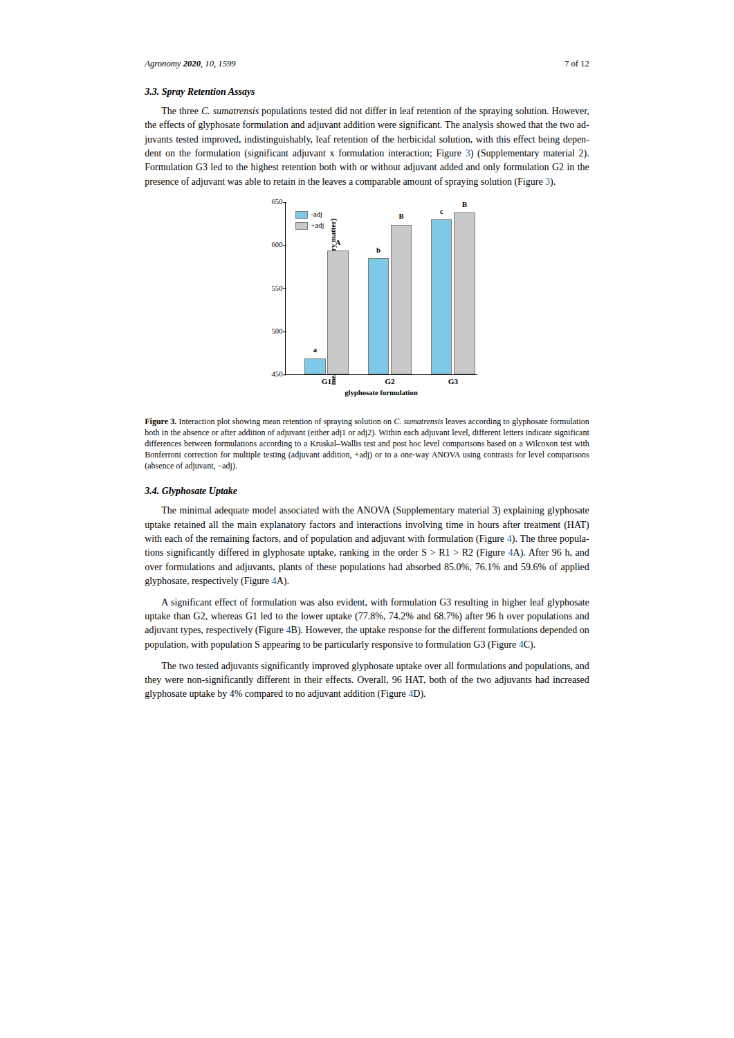Agronomy 2020, 10, 1599
7 of 12
3.3. Spray Retention Assays
The three C. sumatrensis populations tested did not differ in leaf retention of the spraying solution. However, the effects of glyphosate formulation and adjuvant addition were significant. The analysis showed that the two adjuvants tested improved, indistinguishably, leaf retention of the herbicidal solution, with this effect being dependent on the formulation (significant adjuvant x formulation interaction; Figure 3) (Supplementary material 2). Formulation G3 led to the highest retention both with or without adjuvant added and only formulation G2 in the presence of adjuvant was able to retain in the leaves a comparable amount of spraying solution (Figure 3).
mean retention (µg spraying solution g−1 dry matter)
450
500
550
600
650
a
A
G1
b
B
G2
c
B
G3
glyphosate formulation
-adj
+adj
Figure 3. Interaction plot showing mean retention of spraying solution on C. sumatrensis leaves according to glyphosate formulation both in the absence or after addition of adjuvant (either adj1 or adj2). Within each adjuvant level, different letters indicate significant differences between formulations according to a Kruskal–Wallis test and post hoc level comparisons based on a Wilcoxon test with Bonferroni correction for multiple testing (adjuvant addition, +adj) or to a one-way ANOVA using contrasts for level comparisons (absence of adjuvant, −adj).
3.4. Glyphosate Uptake
The minimal adequate model associated with the ANOVA (Supplementary material 3) explaining glyphosate uptake retained all the main explanatory factors and interactions involving time in hours after treatment (HAT) with each of the remaining factors, and of population and adjuvant with formulation (Figure 4). The three populations significantly differed in glyphosate uptake, ranking in the order S > R1 > R2 (Figure 4 A). After 96 h, and over formulations and adjuvants, plants of these populations had absorbed 85.0%, 76.1% and 59.6% of applied glyphosate, respectively (Figure 4 A).
A significant effect of formulation was also evident, with formulation G3 resulting in higher leaf glyphosate uptake than G2, whereas G1 led to the lower uptake (77.8%, 74.2% and 68.7%) after 96 h over populations and adjuvant types, respectively (Figure 4 B). However, the uptake response for the different formulations depended on population, with population S appearing to be particularly responsive to formulation G3 (Figure 4 C).
The two tested adjuvants significantly improved glyphosate uptake over all formulations and populations, and they were non-significantly different in their effects. Overall, 96 HAT, both of the two adjuvants had increased glyphosate uptake by 4% compared to no adjuvant addition (Figure 4 D).